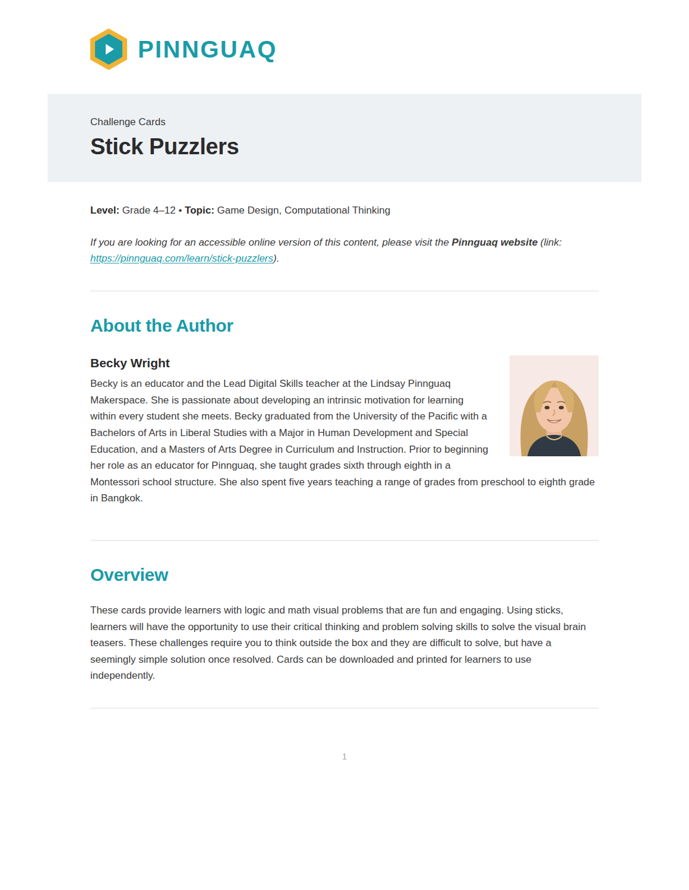PINNGUAQ
Challenge Cards
Stick Puzzlers
Level: Grade 4–12 • Topic: Game Design, Computational Thinking
If you are looking for an accessible online version of this content, please visit the Pinnguaq website (link: https://pinnguaq.com/learn/stick-puzzlers).
About the Author
Becky Wright
Becky is an educator and the Lead Digital Skills teacher at the Lindsay Pinnguaq Makerspace. She is passionate about developing an intrinsic motivation for learning within every student she meets. Becky graduated from the University of the Pacific with a Bachelors of Arts in Liberal Studies with a Major in Human Development and Special Education, and a Masters of Arts Degree in Curriculum and Instruction. Prior to beginning her role as an educator for Pinnguaq, she taught grades sixth through eighth in a Montessori school structure. She also spent five years teaching a range of grades from preschool to eighth grade in Bangkok.
Overview
These cards provide learners with logic and math visual problems that are fun and engaging. Using sticks, learners will have the opportunity to use their critical thinking and problem solving skills to solve the visual brain teasers. These challenges require you to think outside the box and they are difficult to solve, but have a seemingly simple solution once resolved. Cards can be downloaded and printed for learners to use independently.
1